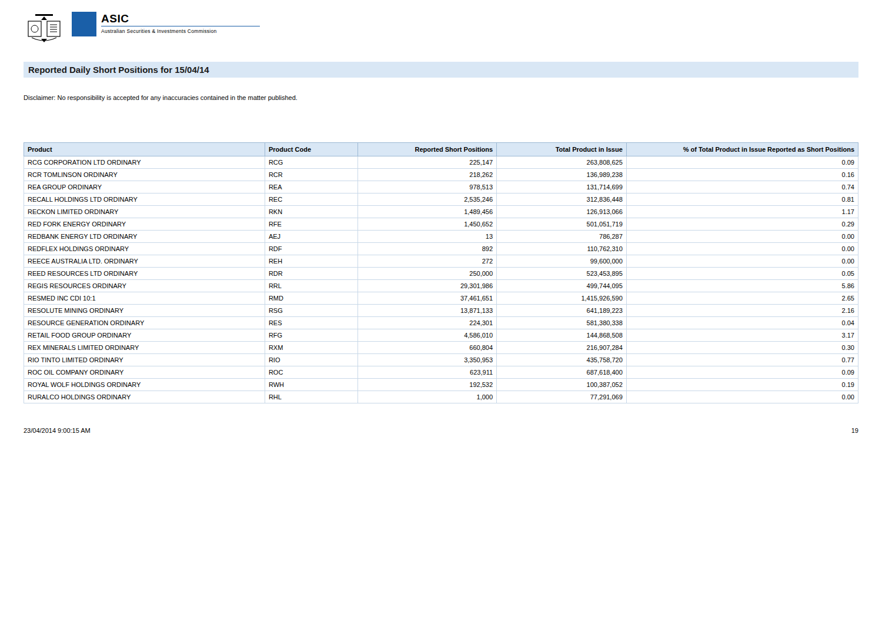ASIC
Australian Securities & Investments Commission
Reported Daily Short Positions for 15/04/14
Disclaimer: No responsibility is accepted for any inaccuracies contained in the matter published.
| Product | Product Code | Reported Short Positions | Total Product in Issue | % of Total Product in Issue Reported as Short Positions |
| --- | --- | --- | --- | --- |
| RCG CORPORATION LTD ORDINARY | RCG | 225,147 | 263,808,625 | 0.09 |
| RCR TOMLINSON ORDINARY | RCR | 218,262 | 136,989,238 | 0.16 |
| REA GROUP ORDINARY | REA | 978,513 | 131,714,699 | 0.74 |
| RECALL HOLDINGS LTD ORDINARY | REC | 2,535,246 | 312,836,448 | 0.81 |
| RECKON LIMITED ORDINARY | RKN | 1,489,456 | 126,913,066 | 1.17 |
| RED FORK ENERGY ORDINARY | RFE | 1,450,652 | 501,051,719 | 0.29 |
| REDBANK ENERGY LTD ORDINARY | AEJ | 13 | 786,287 | 0.00 |
| REDFLEX HOLDINGS ORDINARY | RDF | 892 | 110,762,310 | 0.00 |
| REECE AUSTRALIA LTD. ORDINARY | REH | 272 | 99,600,000 | 0.00 |
| REED RESOURCES LTD ORDINARY | RDR | 250,000 | 523,453,895 | 0.05 |
| REGIS RESOURCES ORDINARY | RRL | 29,301,986 | 499,744,095 | 5.86 |
| RESMED INC CDI 10:1 | RMD | 37,461,651 | 1,415,926,590 | 2.65 |
| RESOLUTE MINING ORDINARY | RSG | 13,871,133 | 641,189,223 | 2.16 |
| RESOURCE GENERATION ORDINARY | RES | 224,301 | 581,380,338 | 0.04 |
| RETAIL FOOD GROUP ORDINARY | RFG | 4,586,010 | 144,868,508 | 3.17 |
| REX MINERALS LIMITED ORDINARY | RXM | 660,804 | 216,907,284 | 0.30 |
| RIO TINTO LIMITED ORDINARY | RIO | 3,350,953 | 435,758,720 | 0.77 |
| ROC OIL COMPANY ORDINARY | ROC | 623,911 | 687,618,400 | 0.09 |
| ROYAL WOLF HOLDINGS ORDINARY | RWH | 192,532 | 100,387,052 | 0.19 |
| RURALCO HOLDINGS ORDINARY | RHL | 1,000 | 77,291,069 | 0.00 |
23/04/2014 9:00:15 AM 19